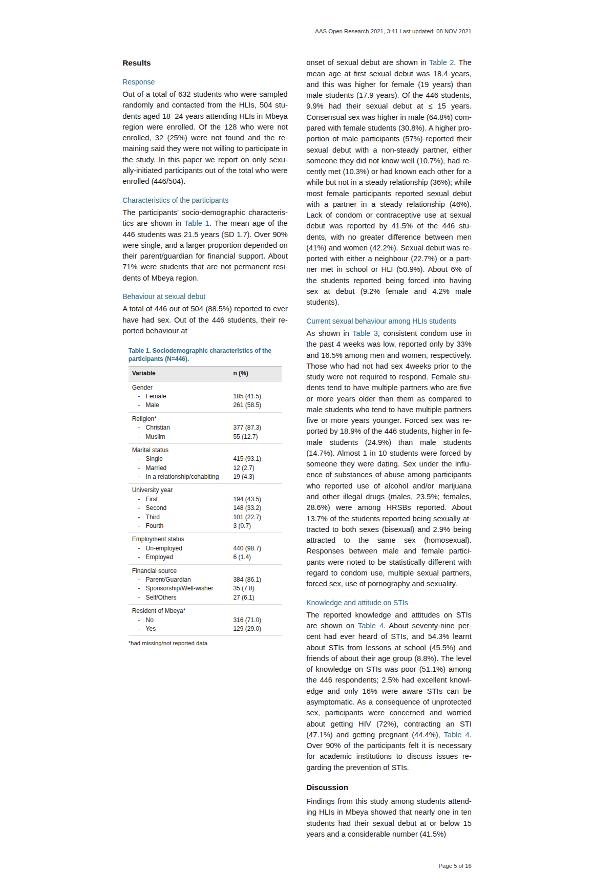AAS Open Research 2021, 3:41 Last updated: 08 NOV 2021
Results
Response
Out of a total of 632 students who were sampled randomly and contacted from the HLIs, 504 students aged 18–24 years attending HLIs in Mbeya region were enrolled. Of the 128 who were not enrolled, 32 (25%) were not found and the remaining said they were not willing to participate in the study. In this paper we report on only sexually-initiated participants out of the total who were enrolled (446/504).
Characteristics of the participants
The participants’ socio-demographic characteristics are shown in Table 1. The mean age of the 446 students was 21.5 years (SD 1.7). Over 90% were single, and a larger proportion depended on their parent/guardian for financial support. About 71% were students that are not permanent residents of Mbeya region.
Behaviour at sexual debut
A total of 446 out of 504 (88.5%) reported to ever have had sex. Out of the 446 students, their reported behaviour at
Table 1. Sociodemographic characteristics of the participants (N=446).
| Variable | n (%) |
| --- | --- |
| Gender Female Male | 185 (41.5) 261 (58.5) |
| Religion* Christian Muslim | 377 (87.3) 55 (12.7) |
| Marital status Single Married In a relationship/cohabiting | 415 (93.1) 12 (2.7) 19 (4.3) |
| University year First Second Third Fourth | 194 (43.5) 148 (33.2) 101 (22.7) 3 (0.7) |
| Employment status Un-employed Employed | 440 (98.7) 6 (1.4) |
| Financial source Parent/Guardian Sponsorship/Well-wisher Self/Others | 384 (86.1) 35 (7.8) 27 (6.1) |
| Resident of Mbeya* No Yes | 316 (71.0) 129 (29.0) |
*had missing/not reported data
onset of sexual debut are shown in Table 2. The mean age at first sexual debut was 18.4 years, and this was higher for female (19 years) than male students (17.9 years). Of the 446 students, 9.9% had their sexual debut at ≤ 15 years. Consensual sex was higher in male (64.8%) compared with female students (30.8%). A higher proportion of male participants (57%) reported their sexual debut with a non-steady partner, either someone they did not know well (10.7%), had recently met (10.3%) or had known each other for a while but not in a steady relationship (36%); while most female participants reported sexual debut with a partner in a steady relationship (46%). Lack of condom or contraceptive use at sexual debut was reported by 41.5% of the 446 students, with no greater difference between men (41%) and women (42.2%). Sexual debut was reported with either a neighbour (22.7%) or a partner met in school or HLI (50.9%). About 6% of the students reported being forced into having sex at debut (9.2% female and 4.2% male students).
Current sexual behaviour among HLIs students
As shown in Table 3, consistent condom use in the past 4 weeks was low, reported only by 33% and 16.5% among men and women, respectively. Those who had not had sex 4weeks prior to the study were not required to respond. Female students tend to have multiple partners who are five or more years older than them as compared to male students who tend to have multiple partners five or more years younger. Forced sex was reported by 18.9% of the 446 students, higher in female students (24.9%) than male students (14.7%). Almost 1 in 10 students were forced by someone they were dating. Sex under the influence of substances of abuse among participants who reported use of alcohol and/or marijuana and other illegal drugs (males, 23.5%; females, 28.6%) were among HRSBs reported. About 13.7% of the students reported being sexually attracted to both sexes (bisexual) and 2.9% being attracted to the same sex (homosexual). Responses between male and female participants were noted to be statistically different with regard to condom use, multiple sexual partners, forced sex, use of pornography and sexuality.
Knowledge and attitude on STIs
The reported knowledge and attitudes on STIs are shown on Table 4. About seventy-nine percent had ever heard of STIs, and 54.3% learnt about STIs from lessons at school (45.5%) and friends of about their age group (8.8%). The level of knowledge on STIs was poor (51.1%) among the 446 respondents; 2.5% had excellent knowledge and only 16% were aware STIs can be asymptomatic. As a consequence of unprotected sex, participants were concerned and worried about getting HIV (72%), contracting an STI (47.1%) and getting pregnant (44.4%), Table 4. Over 90% of the participants felt it is necessary for academic institutions to discuss issues regarding the prevention of STIs.
Discussion
Findings from this study among students attending HLIs in Mbeya showed that nearly one in ten students had their sexual debut at or below 15 years and a considerable number (41.5%)
Page 5 of 16